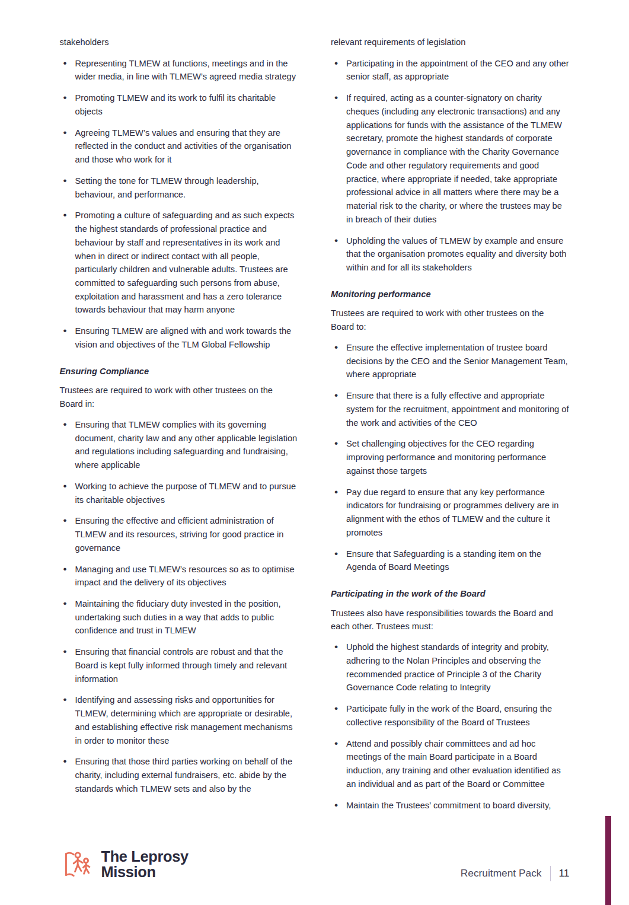stakeholders
Representing TLMEW at functions, meetings and in the wider media, in line with TLMEW’s agreed media strategy
Promoting TLMEW and its work to fulfil its charitable objects
Agreeing TLMEW’s values and ensuring that they are reflected in the conduct and activities of the organisation and those who work for it
Setting the tone for TLMEW through leadership, behaviour, and performance.
Promoting a culture of safeguarding and as such expects the highest standards of professional practice and behaviour by staff and representatives in its work and when in direct or indirect contact with all people, particularly children and vulnerable adults. Trustees are committed to safeguarding such persons from abuse, exploitation and harassment and has a zero tolerance towards behaviour that may harm anyone
Ensuring TLMEW are aligned with and work towards the vision and objectives of the TLM Global Fellowship
Ensuring Compliance
Trustees are required to work with other trustees on the Board in:
Ensuring that TLMEW complies with its governing document, charity law and any other applicable legislation and regulations including safeguarding and fundraising, where applicable
Working to achieve the purpose of TLMEW and to pursue its charitable objectives
Ensuring the effective and efficient administration of TLMEW and its resources, striving for good practice in governance
Managing and use TLMEW’s resources so as to optimise impact and the delivery of its objectives
Maintaining the fiduciary duty invested in the position, undertaking such duties in a way that adds to public confidence and trust in TLMEW
Ensuring that financial controls are robust and that the Board is kept fully informed through timely and relevant information
Identifying and assessing risks and opportunities for TLMEW, determining which are appropriate or desirable, and establishing effective risk management mechanisms in order to monitor these
Ensuring that those third parties working on behalf of the charity, including external fundraisers, etc. abide by the standards which TLMEW sets and also by the
relevant requirements of legislation
Participating in the appointment of the CEO and any other senior staff, as appropriate
If required, acting as a counter-signatory on charity cheques (including any electronic transactions) and any applications for funds with the assistance of the TLMEW secretary, promote the highest standards of corporate governance in compliance with the Charity Governance Code and other regulatory requirements and good practice, where appropriate if needed, take appropriate professional advice in all matters where there may be a material risk to the charity, or where the trustees may be in breach of their duties
Upholding the values of TLMEW by example and ensure that the organisation promotes equality and diversity both within and for all its stakeholders
Monitoring performance
Trustees are required to work with other trustees on the Board to:
Ensure the effective implementation of trustee board decisions by the CEO and the Senior Management Team, where appropriate
Ensure that there is a fully effective and appropriate system for the recruitment, appointment and monitoring of the work and activities of the CEO
Set challenging objectives for the CEO regarding improving performance and monitoring performance against those targets
Pay due regard to ensure that any key performance indicators for fundraising or programmes delivery are in alignment with the ethos of TLMEW and the culture it promotes
Ensure that Safeguarding is a standing item on the Agenda of Board Meetings
Participating in the work of the Board
Trustees also have responsibilities towards the Board and each other. Trustees must:
Uphold the highest standards of integrity and probity, adhering to the Nolan Principles and observing the recommended practice of Principle 3 of the Charity Governance Code relating to Integrity
Participate fully in the work of the Board, ensuring the collective responsibility of the Board of Trustees
Attend and possibly chair committees and ad hoc meetings of the main Board participate in a Board induction, any training and other evaluation identified as an individual and as part of the Board or Committee
Maintain the Trustees’ commitment to board diversity,
The Leprosy
Mission
Recruitment Pack 11